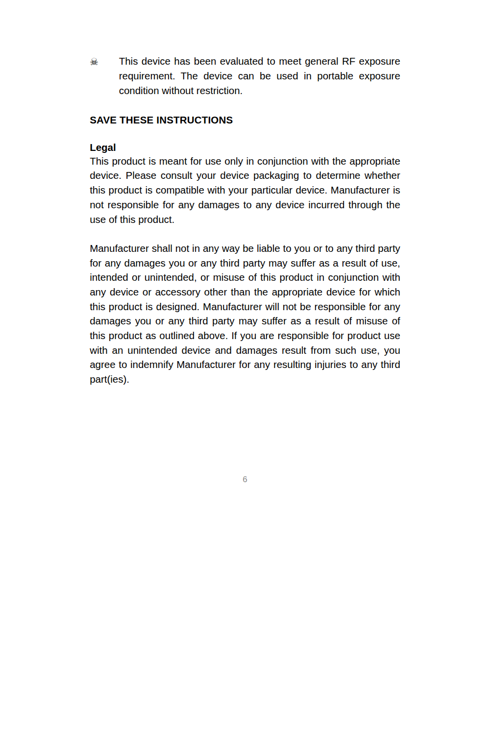☠
This device has been evaluated to meet general RF exposure requirement. The device can be used in portable exposure condition without restriction.
SAVE THESE INSTRUCTIONS
Legal
This product is meant for use only in conjunction with the appropriate device. Please consult your device packaging to determine whether this product is compatible with your particular device. Manufacturer is not responsible for any damages to any device incurred through the use of this product.
Manufacturer shall not in any way be liable to you or to any third party for any damages you or any third party may suffer as a result of use, intended or unintended, or misuse of this product in conjunction with any device or accessory other than the appropriate device for which this product is designed. Manufacturer will not be responsible for any damages you or any third party may suffer as a result of misuse of this product as outlined above. If you are responsible for product use with an unintended device and damages result from such use, you agree to indemnify Manufacturer for any resulting injuries to any third part(ies).
6